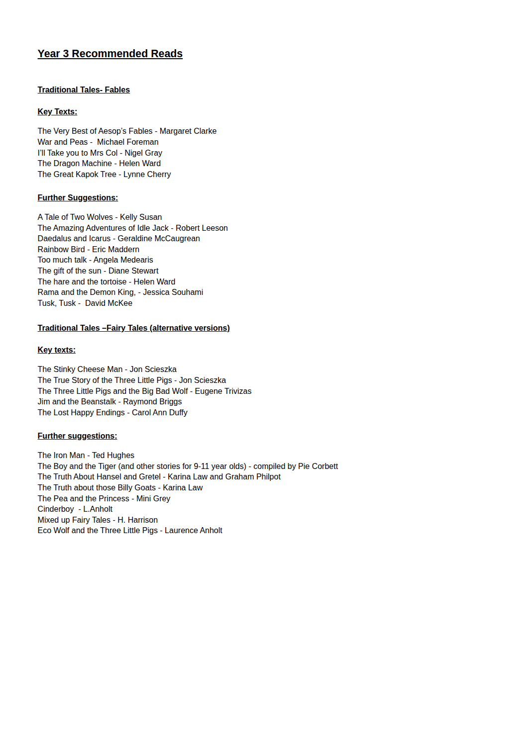Year 3 Recommended Reads
Traditional Tales- Fables
Key Texts:
The Very Best of Aesop’s Fables - Margaret Clarke
War and Peas - Michael Foreman
I’ll Take you to Mrs Col - Nigel Gray
The Dragon Machine - Helen Ward
The Great Kapok Tree - Lynne Cherry
Further Suggestions:
A Tale of Two Wolves - Kelly Susan
The Amazing Adventures of Idle Jack - Robert Leeson
Daedalus and Icarus - Geraldine McCaugrean
Rainbow Bird - Eric Maddern
Too much talk - Angela Medearis
The gift of the sun - Diane Stewart
The hare and the tortoise - Helen Ward
Rama and the Demon King, - Jessica Souhami
Tusk, Tusk - David McKee
Traditional Tales –Fairy Tales (alternative versions)
Key texts:
The Stinky Cheese Man - Jon Scieszka
The True Story of the Three Little Pigs - Jon Scieszka
The Three Little Pigs and the Big Bad Wolf - Eugene Trivizas
Jim and the Beanstalk - Raymond Briggs
The Lost Happy Endings - Carol Ann Duffy
Further suggestions:
The Iron Man - Ted Hughes
The Boy and the Tiger (and other stories for 9-11 year olds) - compiled by Pie Corbett
The Truth About Hansel and Gretel - Karina Law and Graham Philpot
The Truth about those Billy Goats - Karina Law
The Pea and the Princess - Mini Grey
Cinderboy - L.Anholt
Mixed up Fairy Tales - H. Harrison
Eco Wolf and the Three Little Pigs - Laurence Anholt